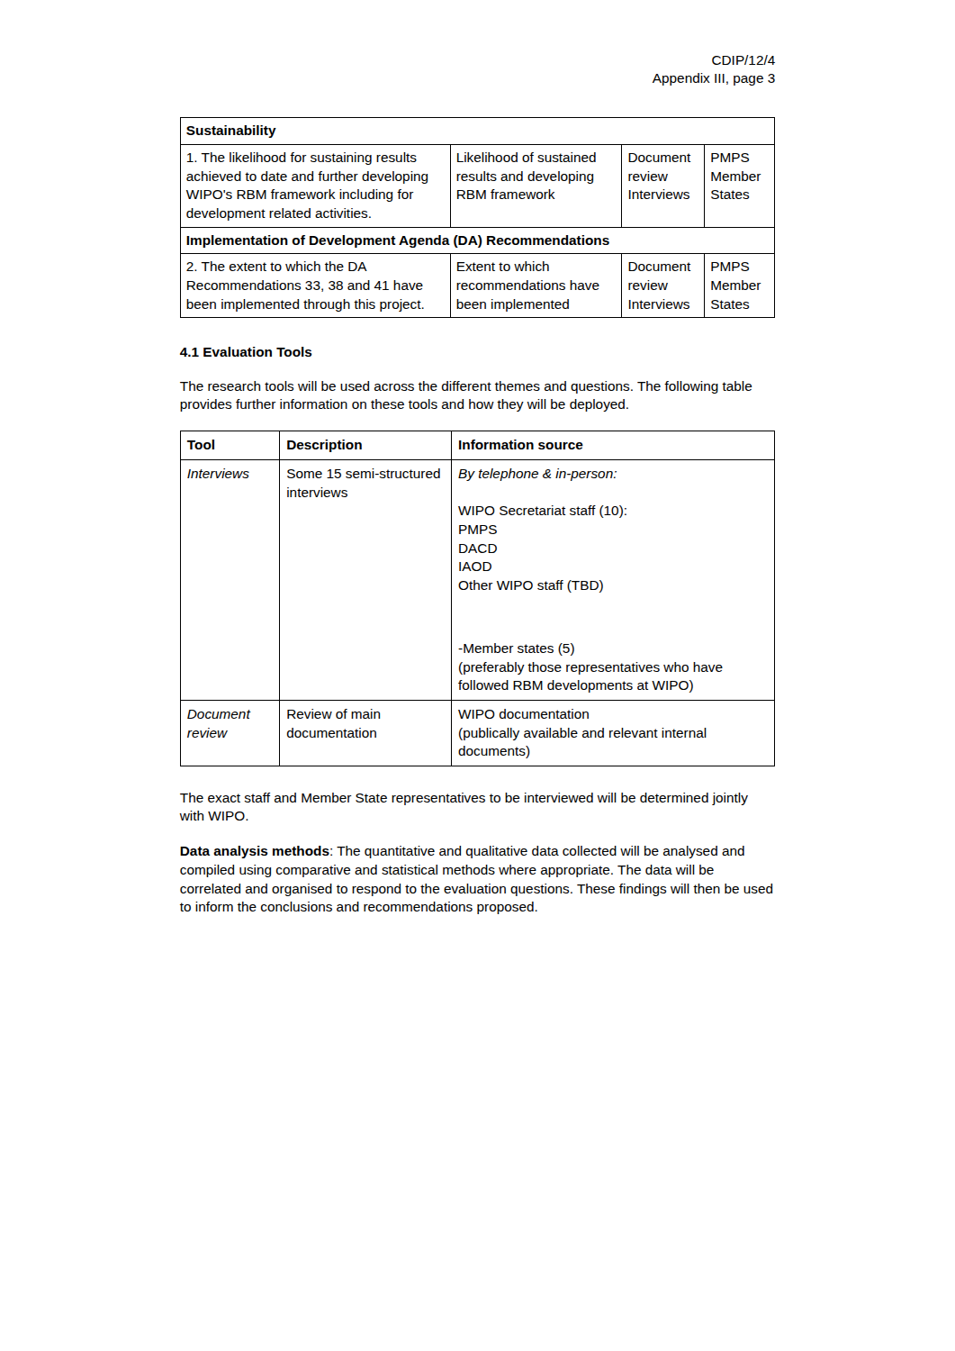CDIP/12/4
Appendix III, page 3
| Sustainability |
| 1. The likelihood for sustaining results achieved to date and further developing WIPO's RBM framework including for development related activities. | Likelihood of sustained results and developing RBM framework | Document review Interviews | PMPS Member States |
| Implementation of Development Agenda (DA) Recommendations |
| 2. The extent to which the DA Recommendations 33, 38 and 41 have been implemented through this project. | Extent to which recommendations have been implemented | Document review Interviews | PMPS Member States |
4.1 Evaluation Tools
The research tools will be used across the different themes and questions. The following table provides further information on these tools and how they will be deployed.
| Tool | Description | Information source |
| --- | --- | --- |
| Interviews | Some 15 semi-structured interviews | By telephone & in-person: WIPO Secretariat staff (10): PMPS DACD IAOD Other WIPO staff (TBD) -Member states (5) (preferably those representatives who have followed RBM developments at WIPO) |
| Document review | Review of main documentation | WIPO documentation (publically available and relevant internal documents) |
The exact staff and Member State representatives to be interviewed will be determined jointly with WIPO.
Data analysis methods: The quantitative and qualitative data collected will be analysed and compiled using comparative and statistical methods where appropriate. The data will be correlated and organised to respond to the evaluation questions. These findings will then be used to inform the conclusions and recommendations proposed.